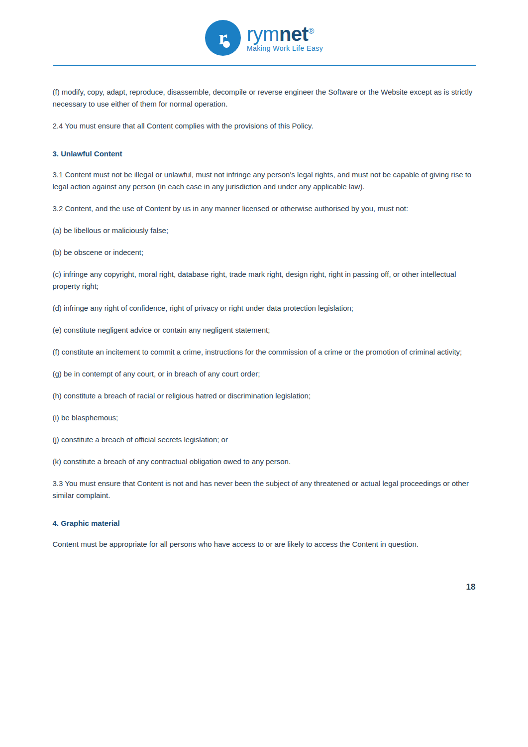r
rymnet®
Making Work Life Easy
(f) modify, copy, adapt, reproduce, disassemble, decompile or reverse engineer the Software or the Website except as is strictly necessary to use either of them for normal operation.
2.4 You must ensure that all Content complies with the provisions of this Policy.
3. Unlawful Content
3.1 Content must not be illegal or unlawful, must not infringe any person's legal rights, and must not be capable of giving rise to legal action against any person (in each case in any jurisdiction and under any applicable law).
3.2 Content, and the use of Content by us in any manner licensed or otherwise authorised by you, must not:
(a) be libellous or maliciously false;
(b) be obscene or indecent;
(c) infringe any copyright, moral right, database right, trade mark right, design right, right in passing off, or other intellectual property right;
(d) infringe any right of confidence, right of privacy or right under data protection legislation;
(e) constitute negligent advice or contain any negligent statement;
(f) constitute an incitement to commit a crime, instructions for the commission of a crime or the promotion of criminal activity;
(g) be in contempt of any court, or in breach of any court order;
(h) constitute a breach of racial or religious hatred or discrimination legislation;
(i) be blasphemous;
(j) constitute a breach of official secrets legislation; or
(k) constitute a breach of any contractual obligation owed to any person.
3.3 You must ensure that Content is not and has never been the subject of any threatened or actual legal proceedings or other similar complaint.
4. Graphic material
Content must be appropriate for all persons who have access to or are likely to access the Content in question.
18